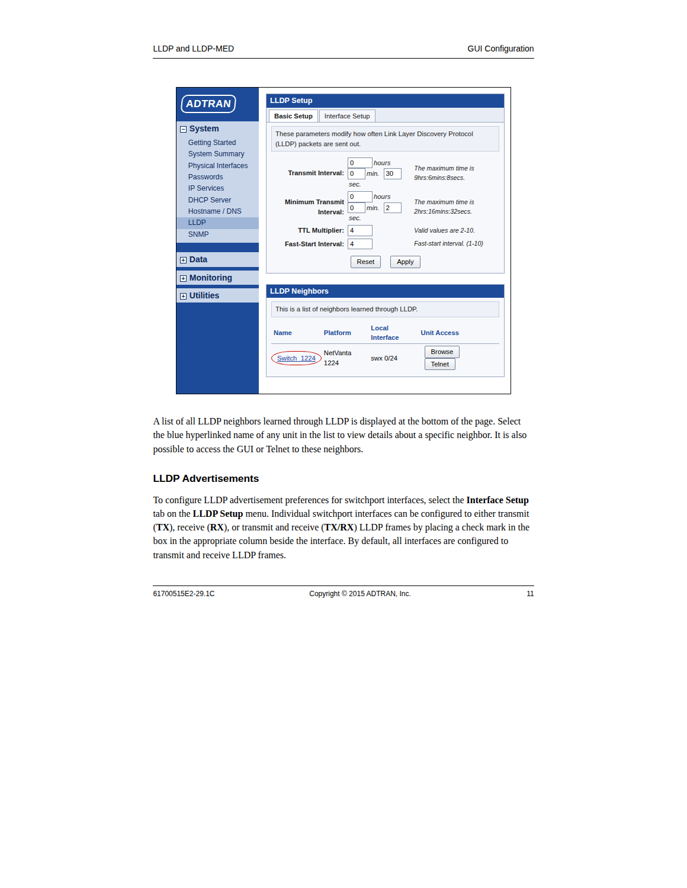LLDP and LLDP-MED
GUI Configuration
ADTRAN
−System
Getting Started
System Summary
Physical Interfaces
Passwords
IP Services
DHCP Server
Hostname / DNS
LLDP
SNMP
+Data
+Monitoring
+Utilities
LLDP Setup
Basic Setup
Interface Setup
These parameters modify how often Link Layer Discovery Protocol (LLDP) packets are sent out.
| Transmit Interval: | 0 hours 0 min. 30 sec. | The maximum time is 9hrs:6mins:8secs. |
| Minimum Transmit Interval: | 0 hours 0 min. 2 sec. | The maximum time is 2hrs:16mins:32secs. |
| TTL Multiplier: | 4 | Valid values are 2-10. |
| Fast-Start Interval: | 4 | Fast-start interval. (1-10) |
Reset Apply
LLDP Neighbors
This is a list of neighbors learned through LLDP.
| Name | Platform | Local Interface | Unit Access |
| --- | --- | --- | --- |
| Switch_1224 | NetVanta 1224 | swx 0/24 | Browse Telnet |
A list of all LLDP neighbors learned through LLDP is displayed at the bottom of the page. Select the blue hyperlinked name of any unit in the list to view details about a specific neighbor. It is also possible to access the GUI or Telnet to these neighbors.
LLDP Advertisements
To configure LLDP advertisement preferences for switchport interfaces, select the Interface Setup tab on the LLDP Setup menu. Individual switchport interfaces can be configured to either transmit (TX), receive (RX), or transmit and receive (TX/RX) LLDP frames by placing a check mark in the box in the appropriate column beside the interface. By default, all interfaces are configured to transmit and receive LLDP frames.
61700515E2-29.1C
Copyright © 2015 ADTRAN, Inc.
11